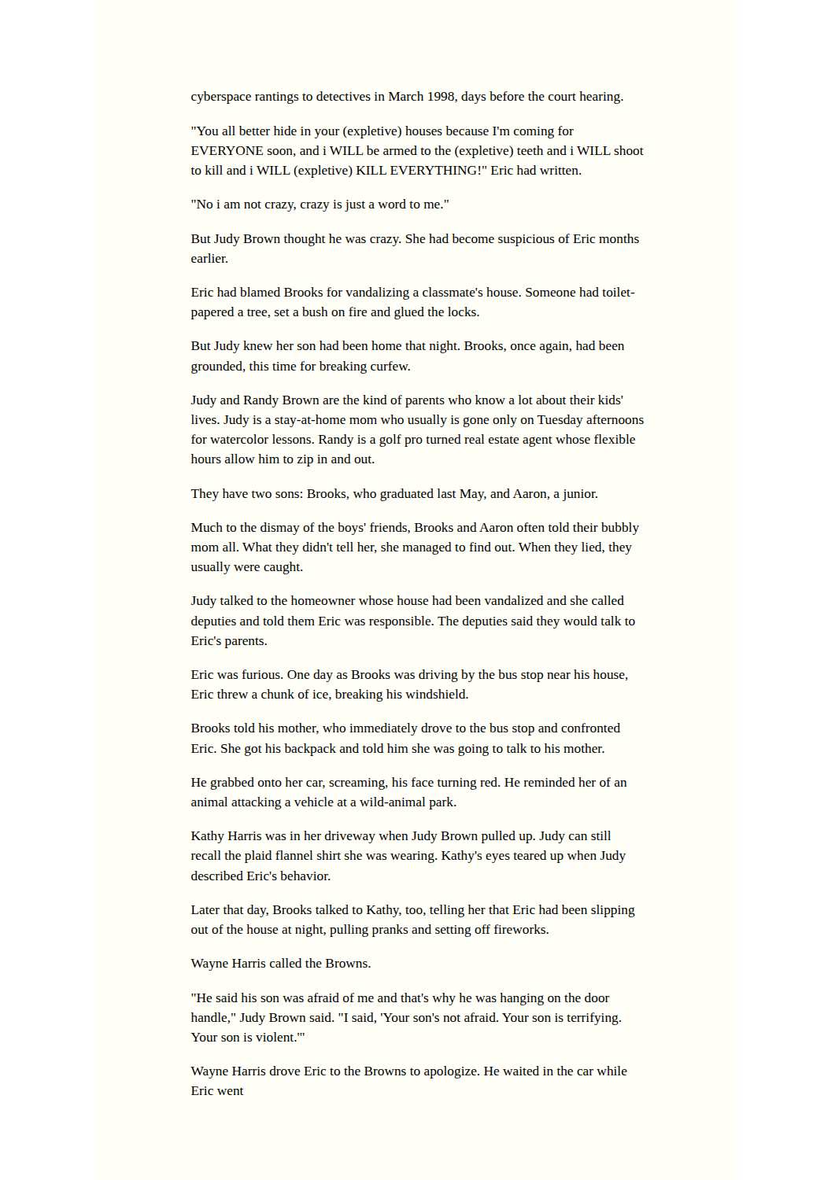cyberspace rantings to detectives in March 1998, days before the court hearing.
"You all better hide in your (expletive) houses because I'm coming for EVERYONE soon, and i WILL be armed to the (expletive) teeth and i WILL shoot to kill and i WILL (expletive) KILL EVERYTHING!" Eric had written.
"No i am not crazy, crazy is just a word to me."
But Judy Brown thought he was crazy. She had become suspicious of Eric months earlier.
Eric had blamed Brooks for vandalizing a classmate's house. Someone had toilet-papered a tree, set a bush on fire and glued the locks.
But Judy knew her son had been home that night. Brooks, once again, had been grounded, this time for breaking curfew.
Judy and Randy Brown are the kind of parents who know a lot about their kids' lives. Judy is a stay-at-home mom who usually is gone only on Tuesday afternoons for watercolor lessons. Randy is a golf pro turned real estate agent whose flexible hours allow him to zip in and out.
They have two sons: Brooks, who graduated last May, and Aaron, a junior.
Much to the dismay of the boys' friends, Brooks and Aaron often told their bubbly mom all. What they didn't tell her, she managed to find out. When they lied, they usually were caught.
Judy talked to the homeowner whose house had been vandalized and she called deputies and told them Eric was responsible. The deputies said they would talk to Eric's parents.
Eric was furious. One day as Brooks was driving by the bus stop near his house, Eric threw a chunk of ice, breaking his windshield.
Brooks told his mother, who immediately drove to the bus stop and confronted Eric. She got his backpack and told him she was going to talk to his mother.
He grabbed onto her car, screaming, his face turning red. He reminded her of an animal attacking a vehicle at a wild-animal park.
Kathy Harris was in her driveway when Judy Brown pulled up. Judy can still recall the plaid flannel shirt she was wearing. Kathy's eyes teared up when Judy described Eric's behavior.
Later that day, Brooks talked to Kathy, too, telling her that Eric had been slipping out of the house at night, pulling pranks and setting off fireworks.
Wayne Harris called the Browns.
"He said his son was afraid of me and that's why he was hanging on the door handle," Judy Brown said. "I said, 'Your son's not afraid. Your son is terrifying. Your son is violent.'"
Wayne Harris drove Eric to the Browns to apologize. He waited in the car while Eric went